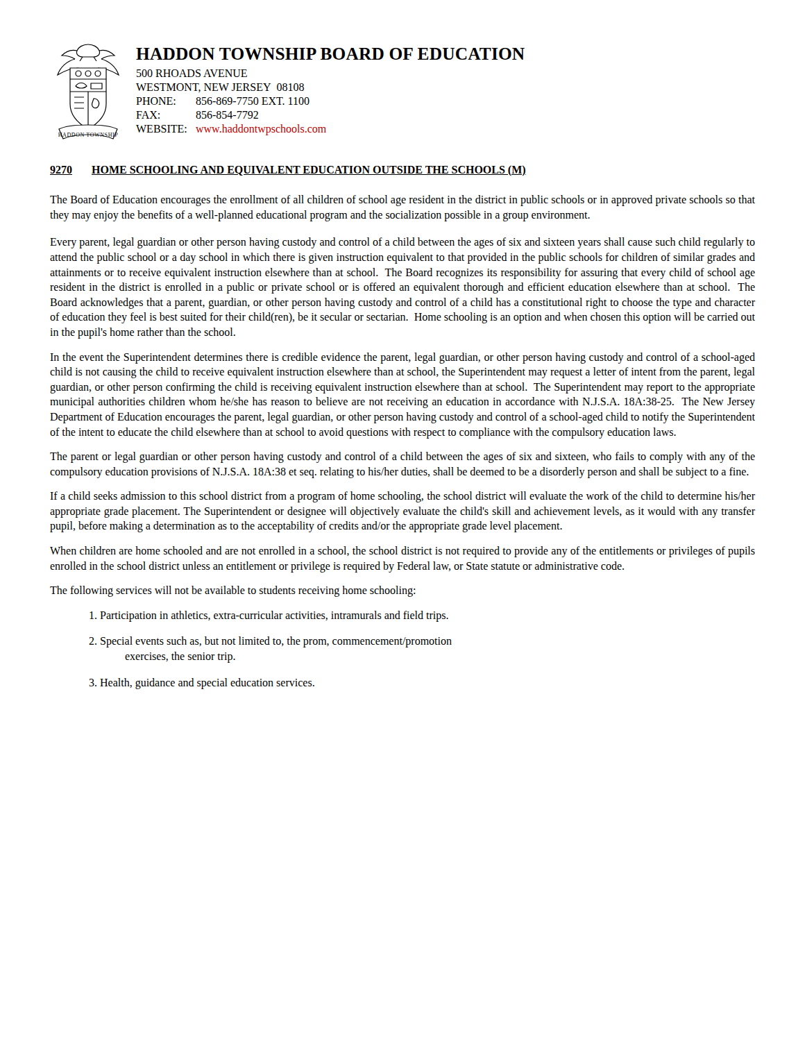HADDON TOWNSHIP
Haddon Township Board of Education
500 Rhoads Avenue Westmont, New Jersey 08108 Phone: 856-869-7750 ext. 1100 Fax: 856-854-7792 Website: www.haddontwpschools.com
9270 Home Schooling and Equivalent Education Outside the Schools (M)
The Board of Education encourages the enrollment of all children of school age resident in the district in public schools or in approved private schools so that they may enjoy the benefits of a well-planned educational program and the socialization possible in a group environment.
Every parent, legal guardian or other person having custody and control of a child between the ages of six and sixteen years shall cause such child regularly to attend the public school or a day school in which there is given instruction equivalent to that provided in the public schools for children of similar grades and attainments or to receive equivalent instruction elsewhere than at school. The Board recognizes its responsibility for assuring that every child of school age resident in the district is enrolled in a public or private school or is offered an equivalent thorough and efficient education elsewhere than at school. The Board acknowledges that a parent, guardian, or other person having custody and control of a child has a constitutional right to choose the type and character of education they feel is best suited for their child(ren), be it secular or sectarian. Home schooling is an option and when chosen this option will be carried out in the pupil's home rather than the school.
In the event the Superintendent determines there is credible evidence the parent, legal guardian, or other person having custody and control of a school-aged child is not causing the child to receive equivalent instruction elsewhere than at school, the Superintendent may request a letter of intent from the parent, legal guardian, or other person confirming the child is receiving equivalent instruction elsewhere than at school. The Superintendent may report to the appropriate municipal authorities children whom he/she has reason to believe are not receiving an education in accordance with N.J.S.A. 18A:38-25. The New Jersey Department of Education encourages the parent, legal guardian, or other person having custody and control of a school-aged child to notify the Superintendent of the intent to educate the child elsewhere than at school to avoid questions with respect to compliance with the compulsory education laws.
The parent or legal guardian or other person having custody and control of a child between the ages of six and sixteen, who fails to comply with any of the compulsory education provisions of N.J.S.A. 18A:38 et seq. relating to his/her duties, shall be deemed to be a disorderly person and shall be subject to a fine.
If a child seeks admission to this school district from a program of home schooling, the school district will evaluate the work of the child to determine his/her appropriate grade placement. The Superintendent or designee will objectively evaluate the child's skill and achievement levels, as it would with any transfer pupil, before making a determination as to the acceptability of credits and/or the appropriate grade level placement.
When children are home schooled and are not enrolled in a school, the school district is not required to provide any of the entitlements or privileges of pupils enrolled in the school district unless an entitlement or privilege is required by Federal law, or State statute or administrative code.
The following services will not be available to students receiving home schooling:
Participation in athletics, extra-curricular activities, intramurals and field trips.
Special events such as, but not limited to, the prom, commencement/promotion exercises, the senior trip.
Health, guidance and special education services.